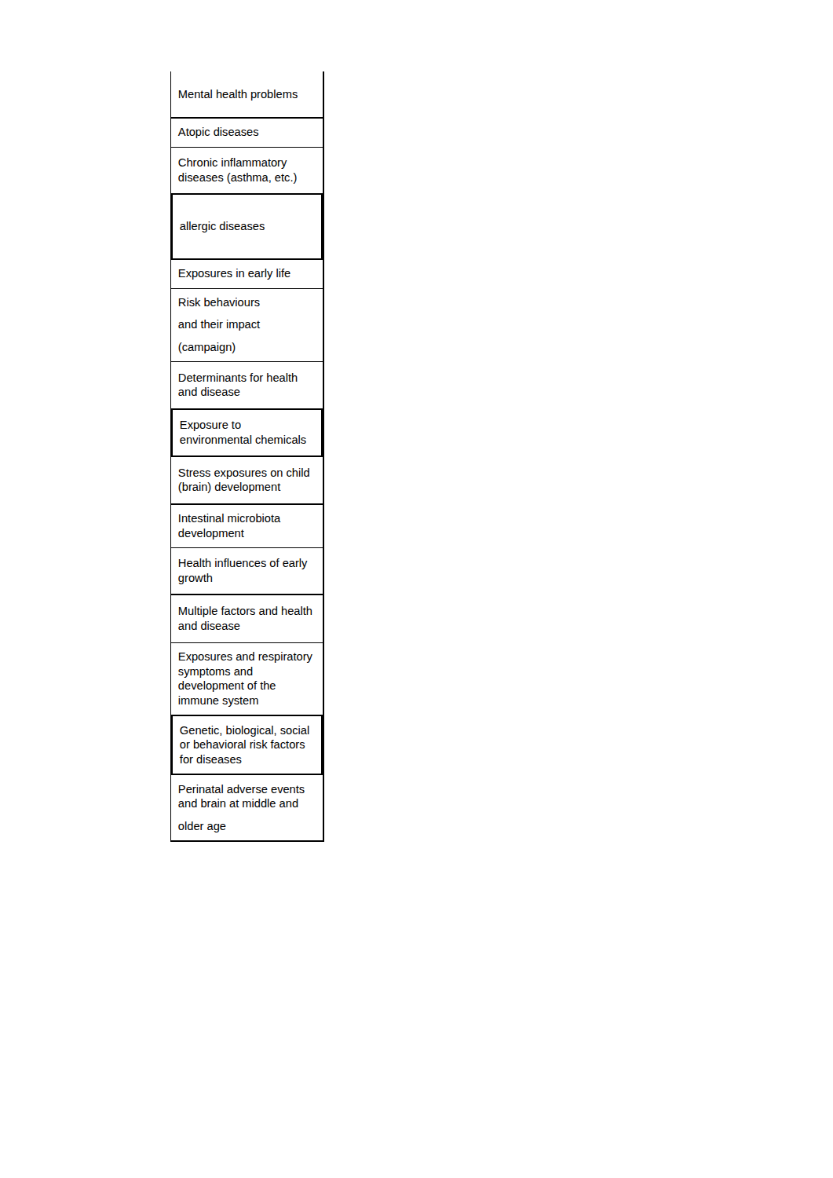Mental health problems
Atopic diseases
Chronic inflammatory diseases (asthma, etc.)
allergic diseases
Exposures in early life
Risk behaviours
and their impact
(campaign)
Determinants for health and disease
Exposure to environmental chemicals
Stress exposures on child (brain) development
Intestinal microbiota development
Health influences of early growth
Multiple factors and health and disease
Exposures and respiratory symptoms and development of the immune system
Genetic, biological, social or behavioral risk factors for diseases
Perinatal adverse events and brain at middle and
older age